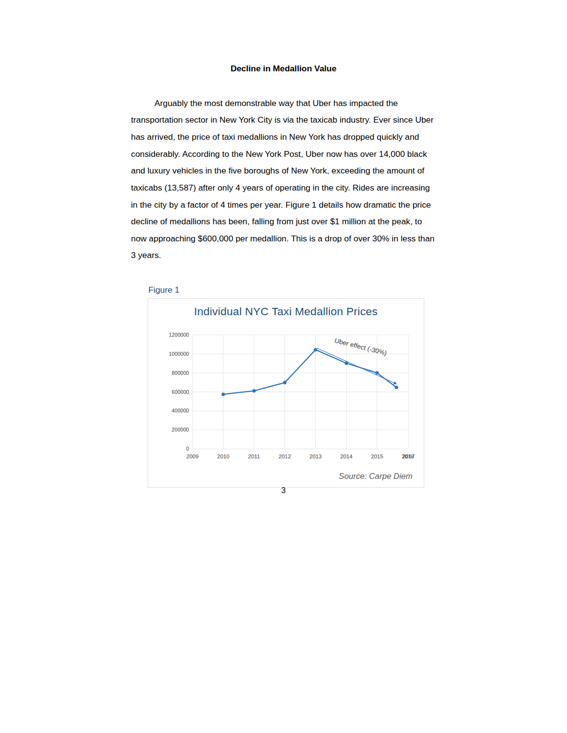Decline in Medallion Value
Arguably the most demonstrable way that Uber has impacted the transportation sector in New York City is via the taxicab industry. Ever since Uber has arrived, the price of taxi medallions in New York has dropped quickly and considerably. According to the New York Post, Uber now has over 14,000 black and luxury vehicles in the five boroughs of New York, exceeding the amount of taxicabs (13,587) after only 4 years of operating in the city. Rides are increasing in the city by a factor of 4 times per year. Figure 1 details how dramatic the price decline of medallions has been, falling from just over $1 million at the peak, to now approaching $600,000 per medallion. This is a drop of over 30% in less than 3 years.
Figure 1
Individual NYC Taxi Medallion Prices
1200000 1000000 800000 600000 400000 200000 0 2009 2010 2011 2012 2013 2014 2015 2016 . 2017 Uber effect (-30%)
Source: Carpe Diem
3